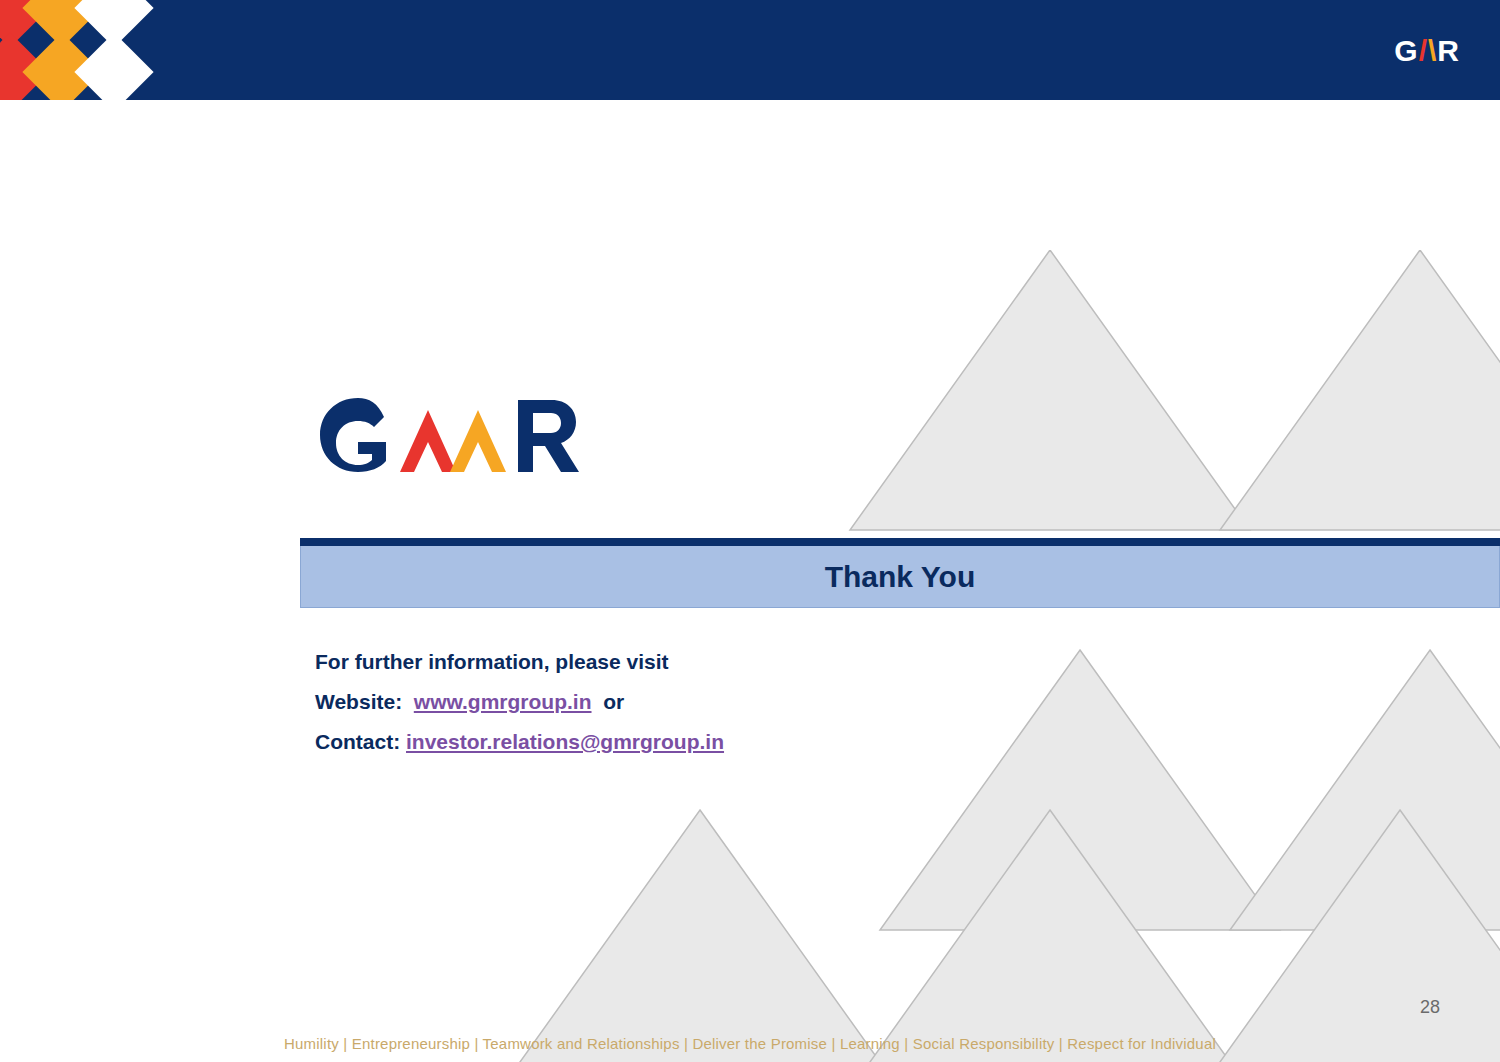G/\R
Thank You
For further information, please visit
Website: www.gmrgroup.in or
Contact: investor.relations@gmrgroup.in
28
Humility | Entrepreneurship | Teamwork and Relationships | Deliver the Promise | Learning | Social Responsibility | Respect for Individual